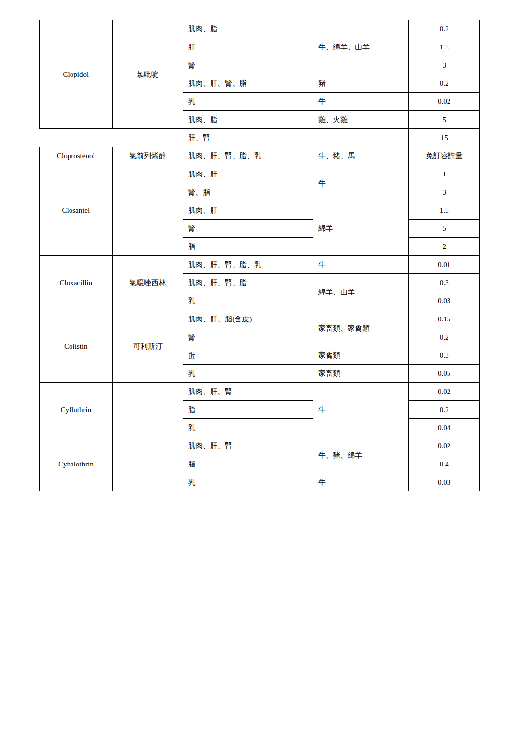| Clopidol | 氯吡啶 | 肌肉、脂 | 牛、綿羊、山羊 | 0.2 |
| 肝 | 1.5 |
| 腎 | 3 |
| 肌肉、肝、腎、脂 | 豬 | 0.2 |
| 乳 | 牛 | 0.02 |
| 肌肉、脂 | 雞、火雞 | 5 |
| | | 肝、腎 | | 15 |
| Cloprostenol | 氯前列烯醇 | 肌肉、肝、腎、脂、乳 | 牛、豬、馬 | 免訂容許量 |
| Closantel | | 肌肉、肝 | 牛 | 1 |
| 腎、脂 | 3 |
| 肌肉、肝 | 綿羊 | 1.5 |
| 腎 | 5 |
| 脂 | 2 |
| Cloxacillin | 氯噁唑西林 | 肌肉、肝、腎、脂、乳 | 牛 | 0.01 |
| 肌肉、肝、腎、脂 | 綿羊、山羊 | 0.3 |
| 乳 | 0.03 |
| Colistin | 可利斯汀 | 肌肉、肝、脂(含皮) | 家畜類、家禽類 | 0.15 |
| 腎 | 0.2 |
| 蛋 | 家禽類 | 0.3 |
| 乳 | 家畜類 | 0.05 |
| Cyfluthrin | | 肌肉、肝、腎 | 牛 | 0.02 |
| 脂 | 0.2 |
| 乳 | 0.04 |
| Cyhalothrin | | 肌肉、肝、腎 | 牛、豬、綿羊 | 0.02 |
| 脂 | 0.4 |
| 乳 | 牛 | 0.03 |